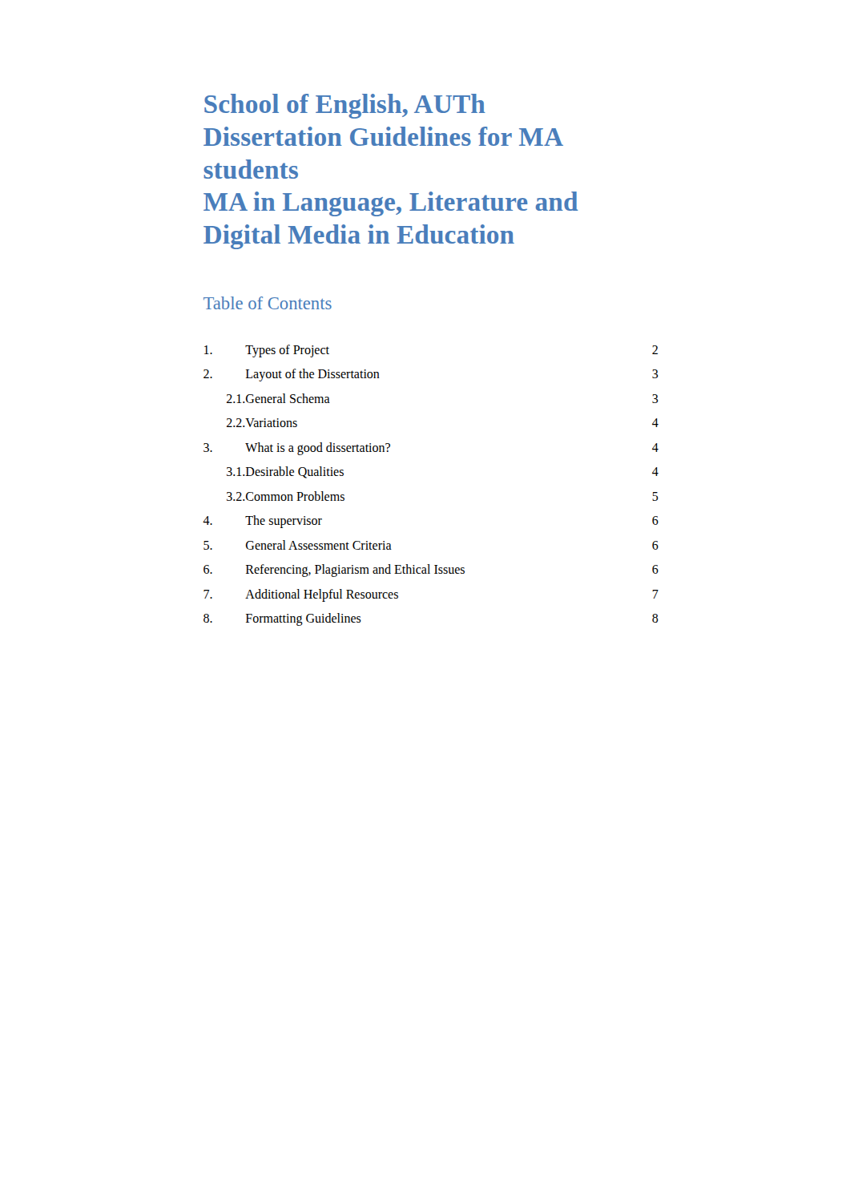School of English, AUTh
Dissertation Guidelines for MA students
MA in Language, Literature and Digital Media in Education
Table of Contents
| 1. | Types of Project | 2 |
| 2. | Layout of the Dissertation | 3 |
| 2.1. | General Schema | 3 |
| 2.2. | Variations | 4 |
| 3. | What is a good dissertation? | 4 |
| 3.1. | Desirable Qualities | 4 |
| 3.2. | Common Problems | 5 |
| 4. | The supervisor | 6 |
| 5. | General Assessment Criteria | 6 |
| 6. | Referencing, Plagiarism and Ethical Issues | 6 |
| 7. | Additional Helpful Resources | 7 |
| 8. | Formatting Guidelines | 8 |